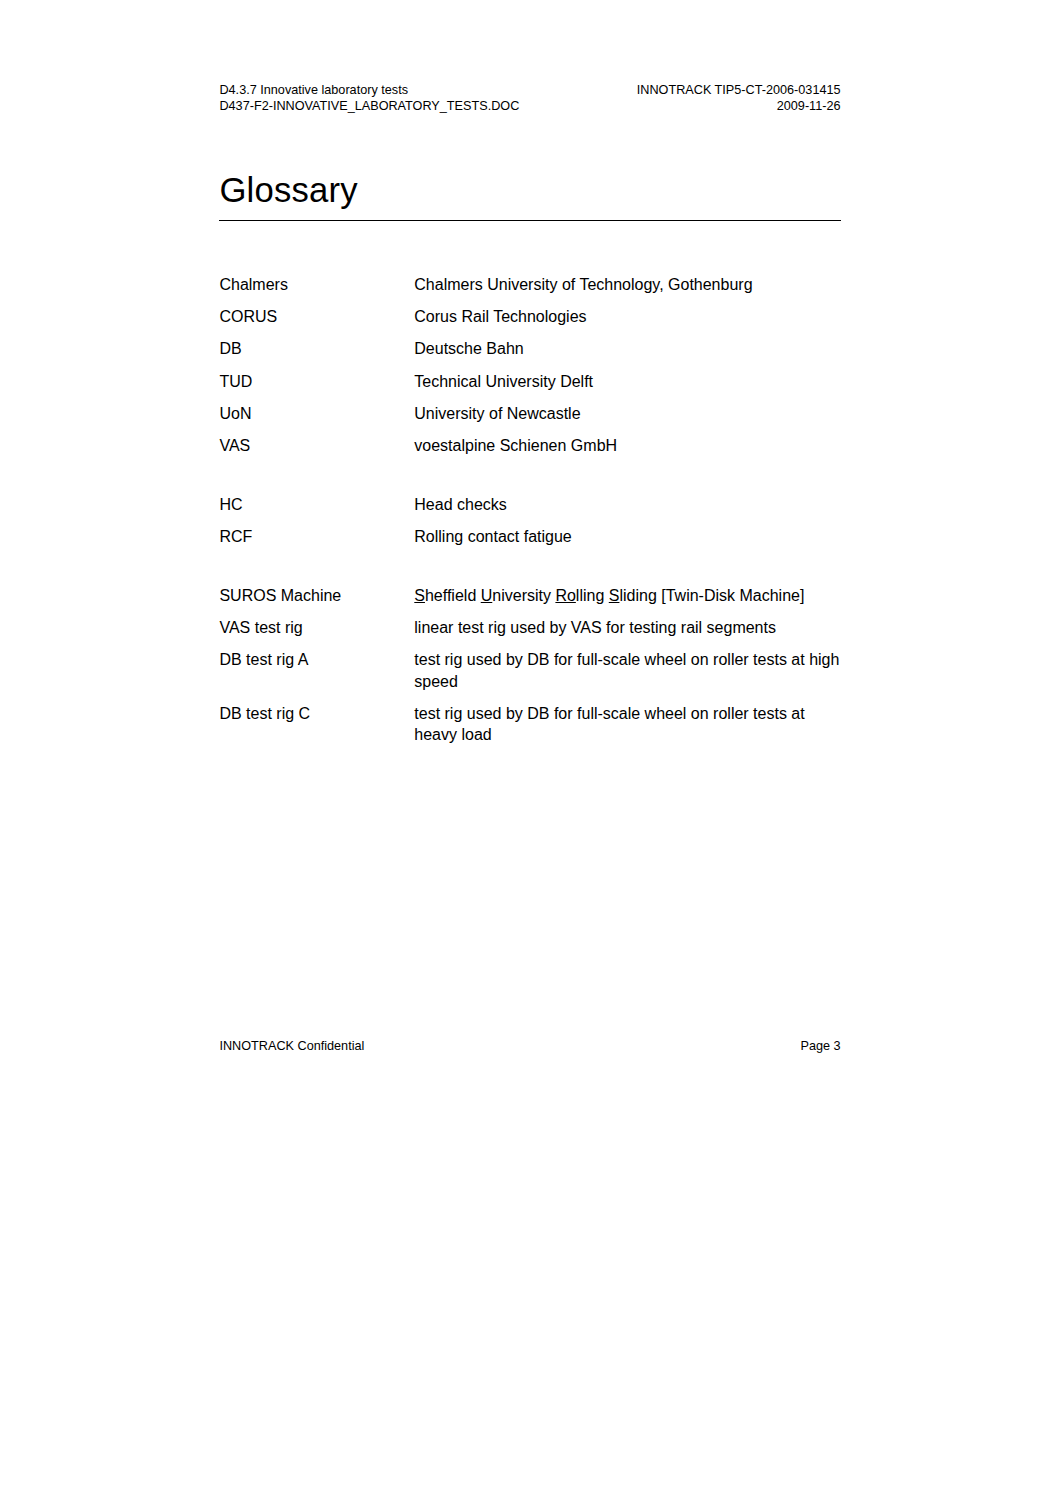D4.3.7 Innovative laboratory tests
D437-F2-INNOVATIVE_LABORATORY_TESTS.DOC
INNOTRACK TIP5-CT-2006-031415
2009-11-26
Glossary
| Chalmers | Chalmers University of Technology, Gothenburg |
| CORUS | Corus Rail Technologies |
| DB | Deutsche Bahn |
| TUD | Technical University Delft |
| UoN | University of Newcastle |
| VAS | voestalpine Schienen GmbH |
| HC | Head checks |
| RCF | Rolling contact fatigue |
| SUROS Machine | S heffield U niversity Ro lling S liding [Twin-Disk Machine] |
| VAS test rig | linear test rig used by VAS for testing rail segments |
| DB test rig A | test rig used by DB for full-scale wheel on roller tests at high speed |
| DB test rig C | test rig used by DB for full-scale wheel on roller tests at heavy load |
INNOTRACK Confidential
Page 3